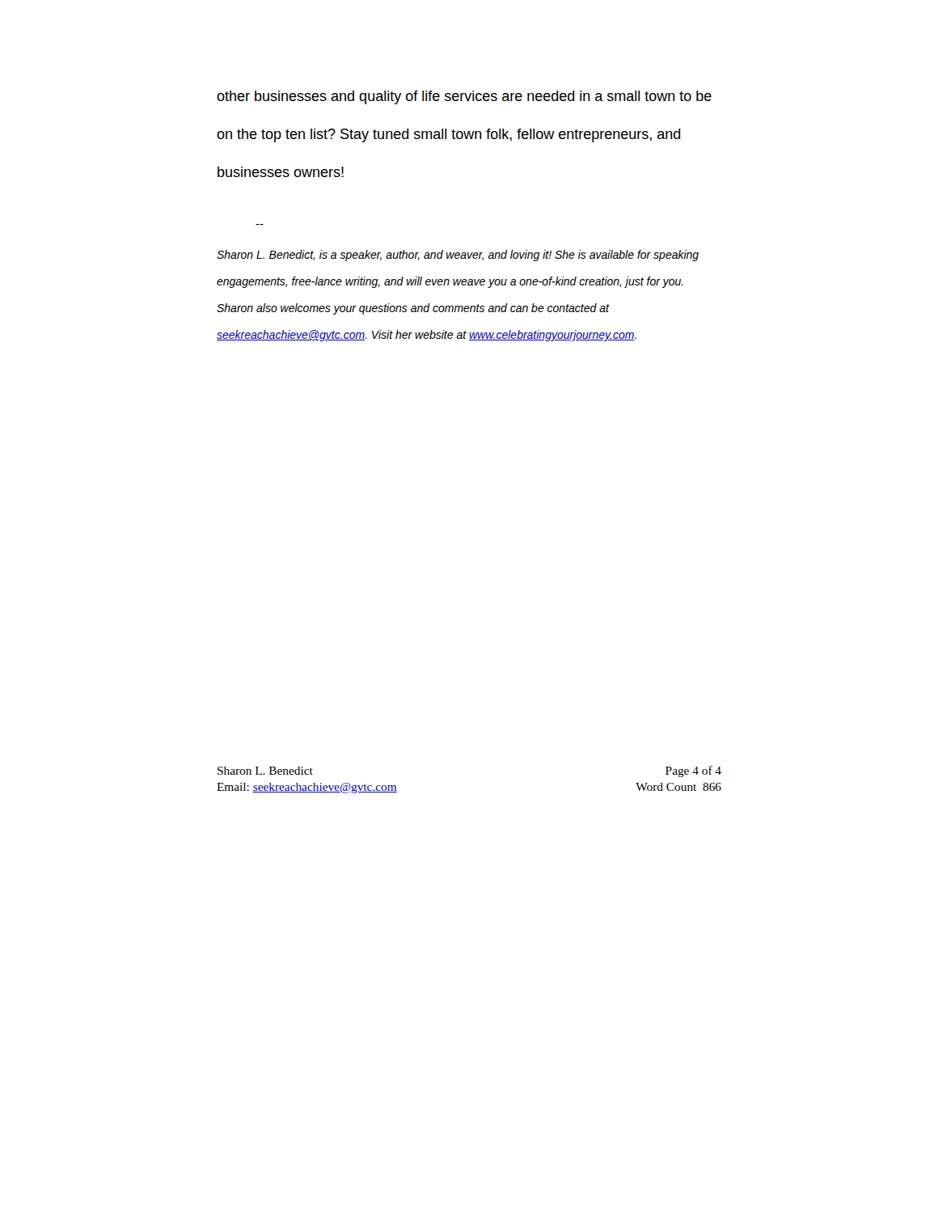other businesses and quality of life services are needed in a small town to be on the top ten list? Stay tuned small town folk, fellow entrepreneurs, and businesses owners!
--
Sharon L. Benedict, is a speaker, author, and weaver, and loving it! She is available for speaking engagements, free-lance writing, and will even weave you a one-of-kind creation, just for you. Sharon also welcomes your questions and comments and can be contacted at seekreachachieve@gvtc.com. Visit her website at www.celebratingyourjourney.com.
Sharon L. Benedict
Email: seekreachachieve@gvtc.com
Page 4 of 4
Word Count 866